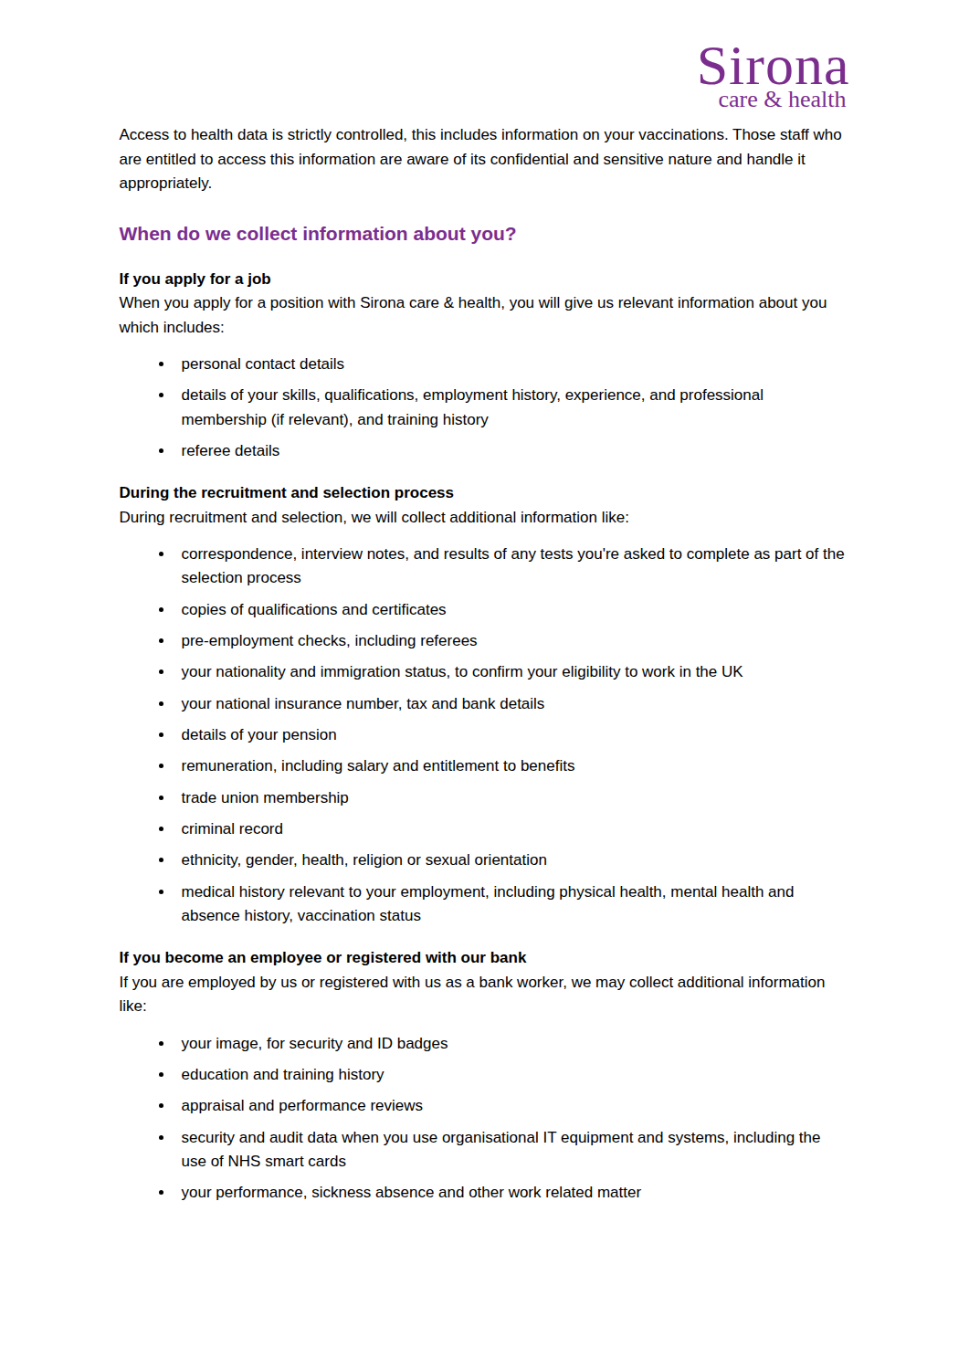Sirona care & health
Access to health data is strictly controlled, this includes information on your vaccinations. Those staff who are entitled to access this information are aware of its confidential and sensitive nature and handle it appropriately.
When do we collect information about you?
If you apply for a job
When you apply for a position with Sirona care & health, you will give us relevant information about you which includes:
personal contact details
details of your skills, qualifications, employment history, experience, and professional membership (if relevant), and training history
referee details
During the recruitment and selection process
During recruitment and selection, we will collect additional information like:
correspondence, interview notes, and results of any tests you're asked to complete as part of the selection process
copies of qualifications and certificates
pre-employment checks, including referees
your nationality and immigration status, to confirm your eligibility to work in the UK
your national insurance number, tax and bank details
details of your pension
remuneration, including salary and entitlement to benefits
trade union membership
criminal record
ethnicity, gender, health, religion or sexual orientation
medical history relevant to your employment, including physical health, mental health and absence history, vaccination status
If you become an employee or registered with our bank
If you are employed by us or registered with us as a bank worker, we may collect additional information like:
your image, for security and ID badges
education and training history
appraisal and performance reviews
security and audit data when you use organisational IT equipment and systems, including the use of NHS smart cards
your performance, sickness absence and other work related matter